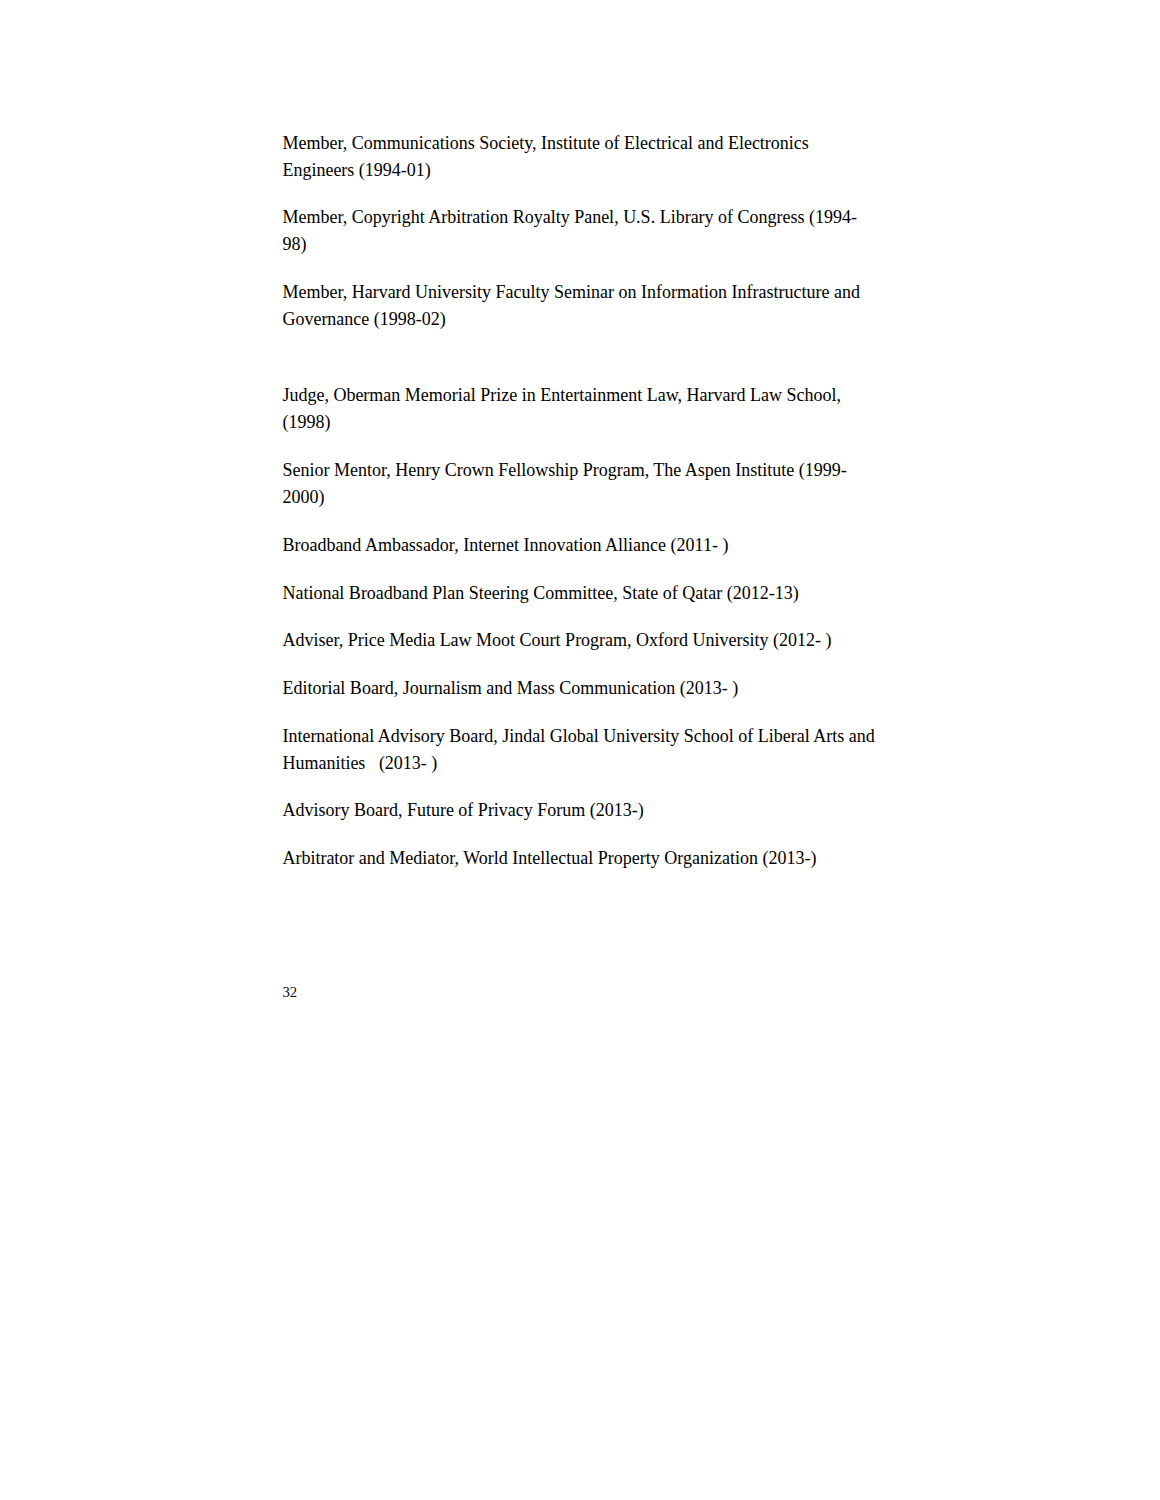Member, Communications Society, Institute of Electrical and Electronics Engineers (1994-01)
Member, Copyright Arbitration Royalty Panel, U.S. Library of Congress (1994-98)
Member, Harvard University Faculty Seminar on Information Infrastructure and Governance (1998-02)
Judge, Oberman Memorial Prize in Entertainment Law, Harvard Law School, (1998)
Senior Mentor, Henry Crown Fellowship Program, The Aspen Institute (1999-2000)
Broadband Ambassador, Internet Innovation Alliance (2011- )
National Broadband Plan Steering Committee, State of Qatar (2012-13)
Adviser, Price Media Law Moot Court Program, Oxford University (2012- )
Editorial Board, Journalism and Mass Communication (2013- )
International Advisory Board, Jindal Global University School of Liberal Arts and Humanities (2013- )
Advisory Board, Future of Privacy Forum (2013-)
Arbitrator and Mediator, World Intellectual Property Organization (2013-)
32